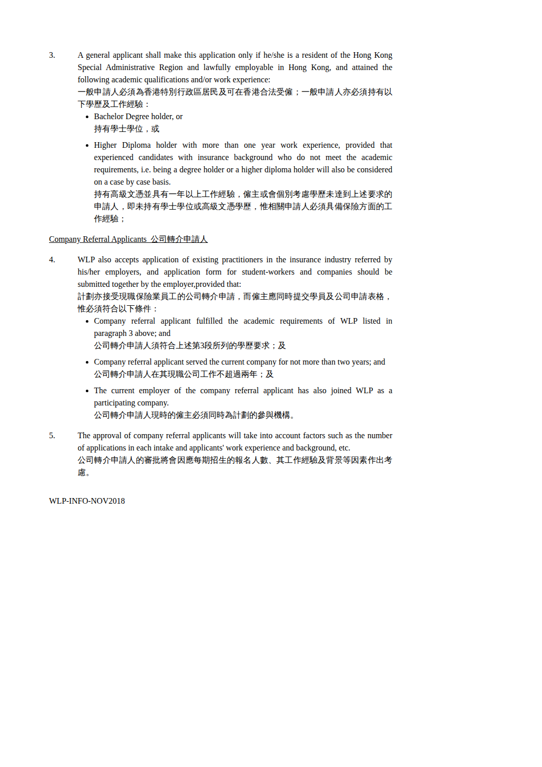3.
A general applicant shall make this application only if he/she is a resident of the Hong Kong Special Administrative Region and lawfully employable in Hong Kong, and attained the following academic qualifications and/or work experience:
一般申請人必須為香港特別行政區居民及可在香港合法受僱；一般申請人亦必須持有以下學歷及工作經驗：
Bachelor Degree holder, or
持有學士學位，或
Higher Diploma holder with more than one year work experience, provided that experienced candidates with insurance background who do not meet the academic requirements, i.e. being a degree holder or a higher diploma holder will also be considered on a case by case basis.
持有高級文憑並具有一年以上工作經驗，僱主或會個別考慮學歷未達到上述要求的申請人，即未持有學士學位或高級文憑學歷，惟相關申請人必須具備保險方面的工作經驗；
Company Referral Applicants 公司轉介申請人
4.
WLP also accepts application of existing practitioners in the insurance industry referred by his/her employers, and application form for student-workers and companies should be submitted together by the employer,provided that:
計劃亦接受現職保險業員工的公司轉介申請，而僱主應同時提交學員及公司申請表格，惟必須符合以下條件：
Company referral applicant fulfilled the academic requirements of WLP listed in paragraph 3 above; and
公司轉介申請人須符合上述第3段所列的學歷要求；及
Company referral applicant served the current company for not more than two years; and
公司轉介申請人在其現職公司工作不超過兩年；及
The current employer of the company referral applicant has also joined WLP as a participating company.
公司轉介申請人現時的僱主必須同時為計劃的參與機構。
5.
The approval of company referral applicants will take into account factors such as the number of applications in each intake and applicants' work experience and background, etc.
公司轉介申請人的審批將會因應每期招生的報名人數、其工作經驗及背景等因素作出考慮。
WLP-INFO-NOV2018